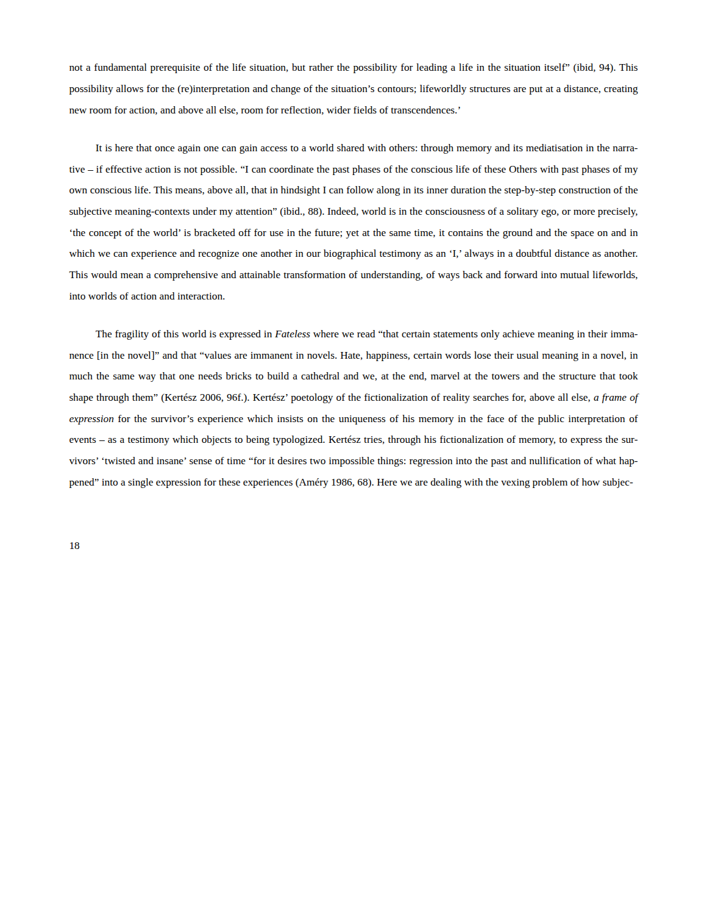not a fundamental prerequisite of the life situation, but rather the possibility for leading a life in the situation itself” (ibid, 94). This possibility allows for the (re)interpretation and change of the situation’s contours; lifeworldly structures are put at a distance, creating new room for action, and above all else, room for reflection, wider fields of transcendences.’
It is here that once again one can gain access to a world shared with others: through memory and its mediatisation in the narrative – if effective action is not possible. “I can coordinate the past phases of the conscious life of these Others with past phases of my own conscious life. This means, above all, that in hindsight I can follow along in its inner duration the step-by-step construction of the subjective meaning-contexts under my attention” (ibid., 88). Indeed, world is in the consciousness of a solitary ego, or more precisely, ‘the concept of the world’ is bracketed off for use in the future; yet at the same time, it contains the ground and the space on and in which we can experience and recognize one another in our biographical testimony as an ‘I,’ always in a doubtful distance as another. This would mean a comprehensive and attainable transformation of understanding, of ways back and forward into mutual lifeworlds, into worlds of action and interaction.
The fragility of this world is expressed in Fateless where we read “that certain statements only achieve meaning in their immanence [in the novel]” and that “values are immanent in novels. Hate, happiness, certain words lose their usual meaning in a novel, in much the same way that one needs bricks to build a cathedral and we, at the end, marvel at the towers and the structure that took shape through them” (Kertész 2006, 96f.). Kertész’ poetology of the fictionalization of reality searches for, above all else, a frame of expression for the survivor’s experience which insists on the uniqueness of his memory in the face of the public interpretation of events – as a testimony which objects to being typologized. Kertész tries, through his fictionalization of memory, to express the survivors’ ‘twisted and insane’ sense of time “for it desires two impossible things: regression into the past and nullification of what happened” into a single expression for these experiences (Améry 1986, 68). Here we are dealing with the vexing problem of how subjec-
18